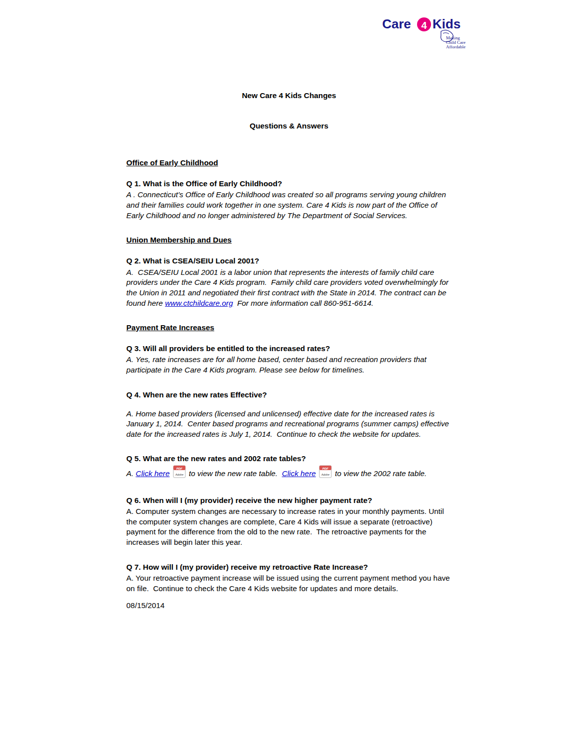Care 4 Kids Making Child Care Affordable
New Care 4 Kids Changes
Questions & Answers
Office of Early Childhood
Q 1. What is the Office of Early Childhood?
A . Connecticut’s Office of Early Childhood was created so all programs serving young children and their families could work together in one system. Care 4 Kids is now part of the Office of Early Childhood and no longer administered by The Department of Social Services.
Union Membership and Dues
Q 2. What is CSEA/SEIU Local 2001?
A. CSEA/SEIU Local 2001 is a labor union that represents the interests of family child care providers under the Care 4 Kids program. Family child care providers voted overwhelmingly for the Union in 2011 and negotiated their first contract with the State in 2014. The contract can be found here www.ctchildcare.org For more information call 860-951-6614.
Payment Rate Increases
Q 3. Will all providers be entitled to the increased rates?
A. Yes, rate increases are for all home based, center based and recreation providers that participate in the Care 4 Kids program. Please see below for timelines.
Q 4. When are the new rates Effective?
A. Home based providers (licensed and unlicensed) effective date for the increased rates is January 1, 2014. Center based programs and recreational programs (summer camps) effective date for the increased rates is July 1, 2014. Continue to check the website for updates.
Q 5. What are the new rates and 2002 rate tables?
A. Click here PDF Adobe to view the new rate table. Click here PDF Adobe to view the 2002 rate table.
Q 6. When will I (my provider) receive the new higher payment rate?
A. Computer system changes are necessary to increase rates in your monthly payments. Until the computer system changes are complete, Care 4 Kids will issue a separate (retroactive) payment for the difference from the old to the new rate. The retroactive payments for the increases will begin later this year.
Q 7. How will I (my provider) receive my retroactive Rate Increase?
A. Your retroactive payment increase will be issued using the current payment method you have on file. Continue to check the Care 4 Kids website for updates and more details.
08/15/2014